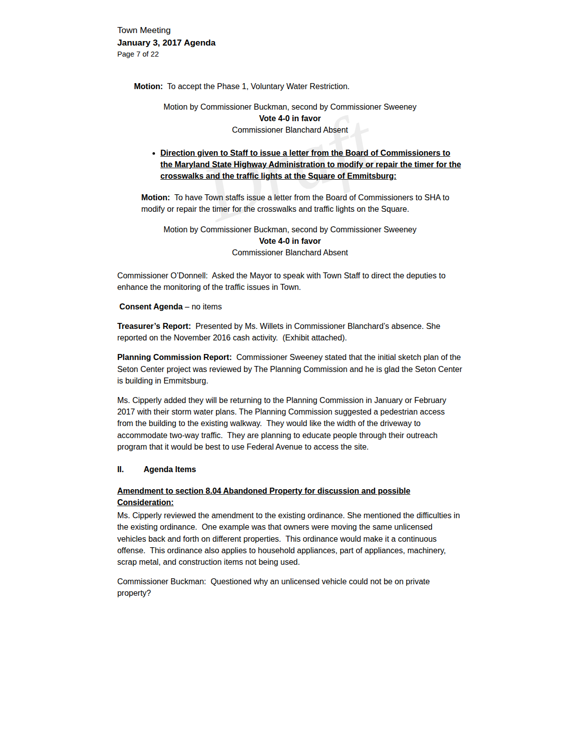Draft
Town Meeting
January 3, 2017 Agenda
Page 7 of 22
Motion: To accept the Phase 1, Voluntary Water Restriction.
Motion by Commissioner Buckman, second by Commissioner Sweeney
Vote 4-0 in favor
Commissioner Blanchard Absent
Direction given to Staff to issue a letter from the Board of Commissioners to the Maryland State Highway Administration to modify or repair the timer for the crosswalks and the traffic lights at the Square of Emmitsburg:
Motion: To have Town staffs issue a letter from the Board of Commissioners to SHA to modify or repair the timer for the crosswalks and traffic lights on the Square.
Motion by Commissioner Buckman, second by Commissioner Sweeney
Vote 4-0 in favor
Commissioner Blanchard Absent
Commissioner O’Donnell: Asked the Mayor to speak with Town Staff to direct the deputies to enhance the monitoring of the traffic issues in Town.
Consent Agenda – no items
Treasurer’s Report: Presented by Ms. Willets in Commissioner Blanchard’s absence. She reported on the November 2016 cash activity. (Exhibit attached).
Planning Commission Report: Commissioner Sweeney stated that the initial sketch plan of the Seton Center project was reviewed by The Planning Commission and he is glad the Seton Center is building in Emmitsburg.
Ms. Cipperly added they will be returning to the Planning Commission in January or February 2017 with their storm water plans. The Planning Commission suggested a pedestrian access from the building to the existing walkway. They would like the width of the driveway to accommodate two-way traffic. They are planning to educate people through their outreach program that it would be best to use Federal Avenue to access the site.
II. Agenda Items
Amendment to section 8.04 Abandoned Property for discussion and possible Consideration:
Ms. Cipperly reviewed the amendment to the existing ordinance. She mentioned the difficulties in the existing ordinance. One example was that owners were moving the same unlicensed vehicles back and forth on different properties. This ordinance would make it a continuous offense. This ordinance also applies to household appliances, part of appliances, machinery, scrap metal, and construction items not being used.
Commissioner Buckman: Questioned why an unlicensed vehicle could not be on private property?